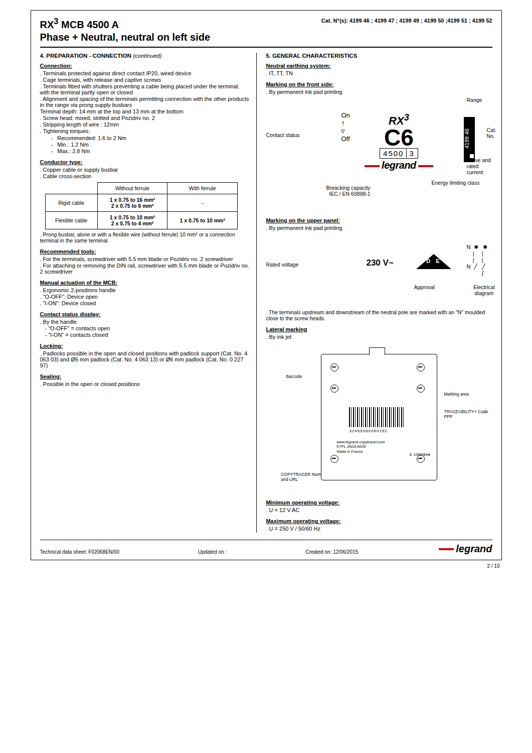RX3 MCB 4500 A
Phase + Neutral, neutral on left side
Cat. N°(s): 4199 46 ; 4199 47 ; 4199 49 ; 4199 50 ;4199 51 ; 4199 52
4. PREPARATION - CONNECTION (continued)
Connection:
. Terminals protected against direct contact IP20, wired device
. Cage terminals, with release and captive screws
. Terminals fitted with shutters preventing a cable being placed under the terminal, with the terminal partly open or closed
. Alignment and spacing of the terminals permitting connection with the other products in the range via prong supply busbars
Terminal depth: 14 mm at the top and 13 mm at the bottom
. Screw head: mixed, slotted and Pozidriv no. 2
. Stripping length of wire : 12mm
. Tightening torques:
Recommended: 1.6 to 2 Nm
Min.: 1.2 Nm
Max.: 2.8 Nm
Conductor type:
. Copper cable or supply busbar
. Cable cross-section
| | Without ferrule | With ferrule |
| --- | --- | --- |
| Rigid cable | 1 x 0.75 to 16 mm² 2 x 0.75 to 6 mm² | - |
| Flexible cable | 1 x 0.75 to 10 mm² 2 x 0.75 to 4 mm² | 1 x 0.75 to 10 mm² |
. Prong busbar, alone or with a flexible wire (without ferrule) 10 mm² or a connection terminal in the same terminal.
Recommended tools:
. For the terminals, screwdriver with 5.5 mm blade or Pozidriv no. 2 screwdriver
. For attaching or removing the DIN rail, screwdriver with 5.5 mm blade or Pozidriv no. 2 screwdriver
Manual actuation of the MCB:
. Ergonomic 2-positions handle
. "O-OFF": Device open
. "I-ON": Device closed
Contact status display:
. By the handle
- "O-OFF" = contacts open
- "I-ON" = contacts closed
Locking:
. Padlocks possible in the open and closed positions with padlock support (Cat. No. 4 063 03) and Ø5 mm padlock (Cat. No. 4 063 13) or Ø6 mm padlock (Cat. No. 0 227 97)
Sealing:
. Possible in the open or closed positions
5. GENERAL CHARACTERISTICS
Neutral earthing system:
. IT, TT, TN
Marking on the front side:
. By permanent ink pad printing
Range
Cat. No.
Curve and rated current
Contact status
Breacking capacity
IEC / EN 60898-1
Energy limiting class
On
↑
▿
Off
RX3
C6
45003
legrand
4199 46
Marking on the upper panel:
. By permanent ink pad printing
Rated voltage
230 V~
D E
Approval
N ✱ ✱
| |
| |
N ╱ ╱
∫
Electrical
diagram
. The terminals upstream and downstream of the neutral pole are marked with an "N" moulded close to the screw heads.
Lateral marking
. By ink jet
Barcode
Marking area
TRACEABILITY+ Code PPP
COPYTRACER Number
and URL
32455060060152
www.legrand-copytracer.com
KTPL 3N2A A039
Made in France
8 10W08A●
Minimum operating voltage:
. U = 12 V AC
Maximum operating voltage:
. U = 250 V / 50/60 Hz
Technical data sheet: F02068EN/00
Updated on :
Created on: 12/06/2015
legrand
2 / 10